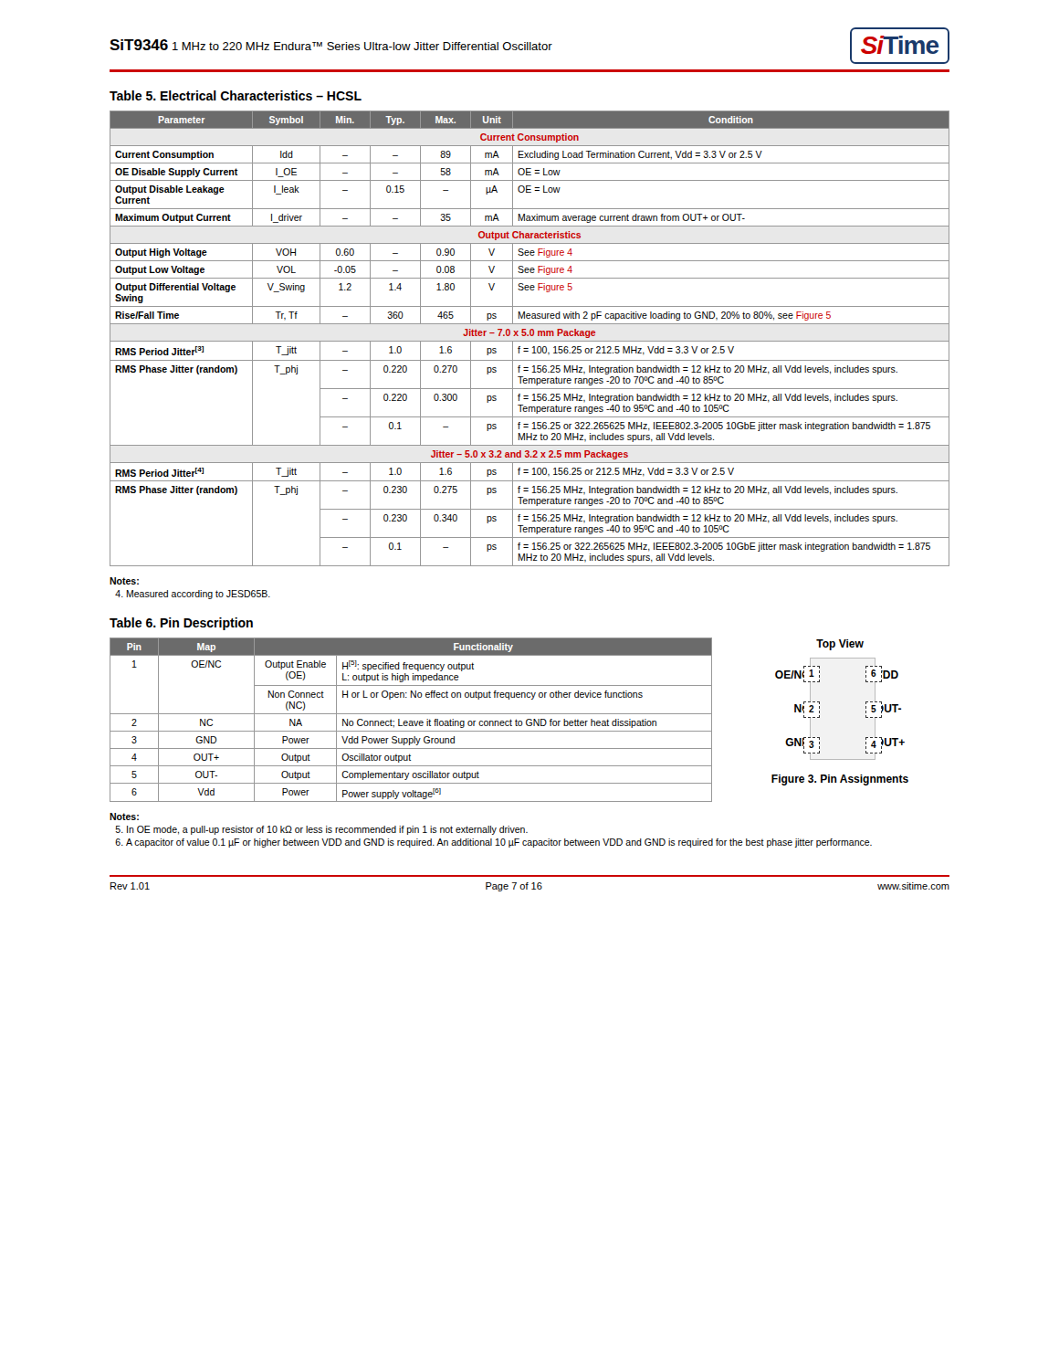SiT9346 1 MHz to 220 MHz Endura™ Series Ultra-low Jitter Differential Oscillator
Si Time
Table 5. Electrical Characteristics – HCSL
| Parameter | Symbol | Min. | Typ. | Max. | Unit | Condition |
| --- | --- | --- | --- | --- | --- | --- |
| Current Consumption |
| Current Consumption | Idd | – | – | 89 | mA | Excluding Load Termination Current, Vdd = 3.3 V or 2.5 V |
| OE Disable Supply Current | I_OE | – | – | 58 | mA | OE = Low |
| Output Disable Leakage Current | I_leak | – | 0.15 | – | µA | OE = Low |
| Maximum Output Current | I_driver | – | – | 35 | mA | Maximum average current drawn from OUT+ or OUT- |
| Output Characteristics |
| Output High Voltage | VOH | 0.60 | – | 0.90 | V | See Figure 4 |
| Output Low Voltage | VOL | -0.05 | – | 0.08 | V | See Figure 4 |
| Output Differential Voltage Swing | V_Swing | 1.2 | 1.4 | 1.80 | V | See Figure 5 |
| Rise/Fall Time | Tr, Tf | – | 360 | 465 | ps | Measured with 2 pF capacitive loading to GND, 20% to 80%, see Figure 5 |
| Jitter – 7.0 x 5.0 mm Package |
| RMS Period Jitter [3] | T_jitt | – | 1.0 | 1.6 | ps | f = 100, 156.25 or 212.5 MHz, Vdd = 3.3 V or 2.5 V |
| RMS Phase Jitter (random) | T_phj | – | 0.220 | 0.270 | ps | f = 156.25 MHz, Integration bandwidth = 12 kHz to 20 MHz, all Vdd levels, includes spurs. Temperature ranges -20 to 70ºC and -40 to 85ºC |
| – | 0.220 | 0.300 | ps | f = 156.25 MHz, Integration bandwidth = 12 kHz to 20 MHz, all Vdd levels, includes spurs. Temperature ranges -40 to 95ºC and -40 to 105ºC |
| – | 0.1 | – | ps | f = 156.25 or 322.265625 MHz, IEEE802.3-2005 10GbE jitter mask integration bandwidth = 1.875 MHz to 20 MHz, includes spurs, all Vdd levels. |
| Jitter – 5.0 x 3.2 and 3.2 x 2.5 mm Packages |
| RMS Period Jitter [4] | T_jitt | – | 1.0 | 1.6 | ps | f = 100, 156.25 or 212.5 MHz, Vdd = 3.3 V or 2.5 V |
| RMS Phase Jitter (random) | T_phj | – | 0.230 | 0.275 | ps | f = 156.25 MHz, Integration bandwidth = 12 kHz to 20 MHz, all Vdd levels, includes spurs. Temperature ranges -20 to 70ºC and -40 to 85ºC |
| – | 0.230 | 0.340 | ps | f = 156.25 MHz, Integration bandwidth = 12 kHz to 20 MHz, all Vdd levels, includes spurs. Temperature ranges -40 to 95ºC and -40 to 105ºC |
| – | 0.1 | – | ps | f = 156.25 or 322.265625 MHz, IEEE802.3-2005 10GbE jitter mask integration bandwidth = 1.875 MHz to 20 MHz, includes spurs, all Vdd levels. |
Notes:
Measured according to JESD65B.
Table 6. Pin Description
| Pin | Map | Functionality |
| --- | --- | --- |
| 1 | OE/NC | Output Enable (OE) | H [5] : specified frequency output L: output is high impedance |
| Non Connect (NC) | H or L or Open: No effect on output frequency or other device functions |
| 2 | NC | NA | No Connect; Leave it floating or connect to GND for better heat dissipation |
| 3 | GND | Power | Vdd Power Supply Ground |
| 4 | OUT+ | Output | Oscillator output |
| 5 | OUT- | Output | Complementary oscillator output |
| 6 | Vdd | Power | Power supply voltage [6] |
Top View
| OE/NC | 1 2 3 6 5 4 | VDD |
| NC | OUT- |
| GND | OUT+ |
Figure 3. Pin Assignments
Notes:
In OE mode, a pull-up resistor of 10 kΩ or less is recommended if pin 1 is not externally driven.
A capacitor of value 0.1 µF or higher between VDD and GND is required. An additional 10 µF capacitor between VDD and GND is required for the best phase jitter performance.
Rev 1.01
Page 7 of 16
www.sitime.com